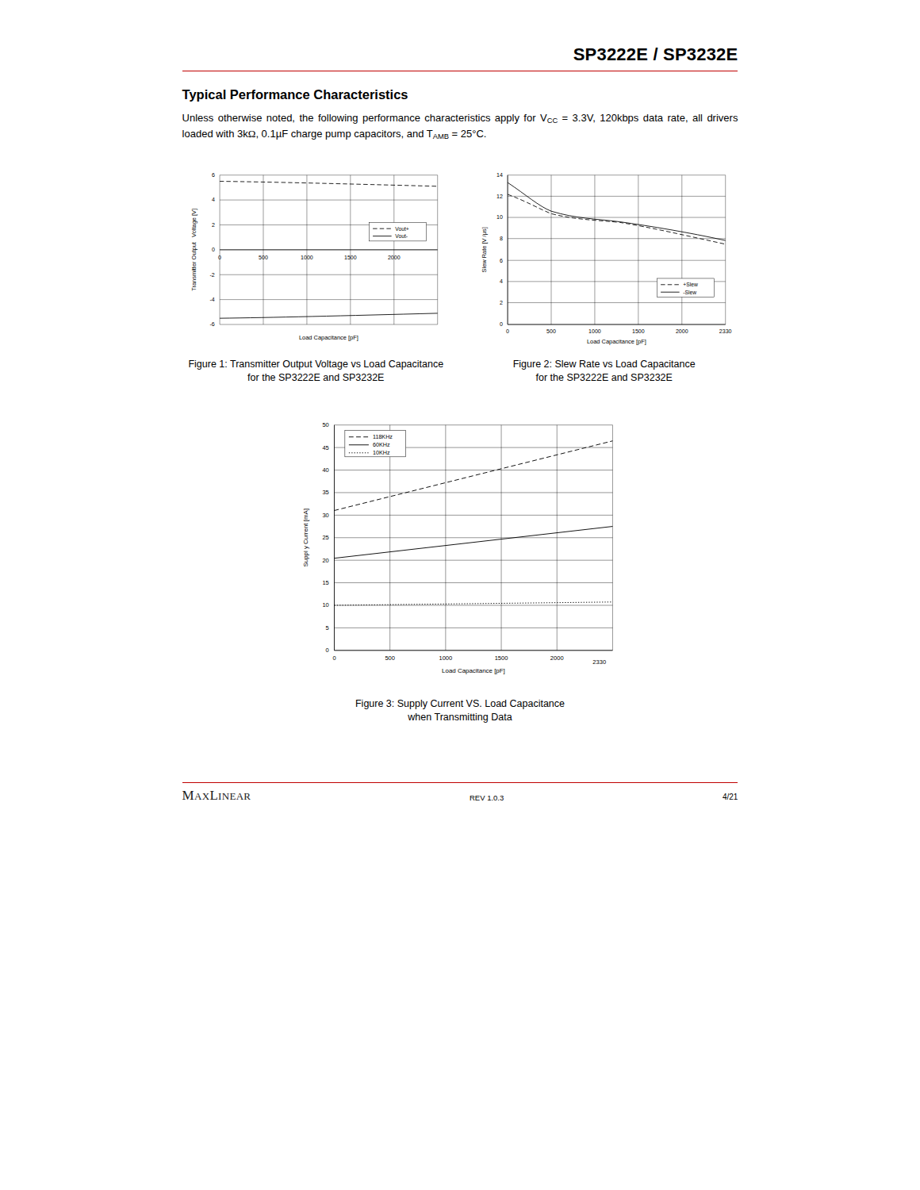SP3222E / SP3232E
Typical Performance Characteristics
Unless otherwise noted, the following performance characteristics apply for VCC = 3.3V, 120kbps data rate, all drivers loaded with 3kΩ, 0.1µF charge pump capacitors, and TAMB = 25°C.
6 4 2 0 -2 -4 -6 0 500 1000 1500 2000 Vout+ Vout- Load Capacitance [pF] Transmitter Output Voltage [V]
Figure 1: Transmitter Output Voltage vs Load Capacitance
for the SP3222E and SP3232E
14 12 10 8 6 4 2 0 0 500 1000 1500 2000 2330 +Slew -Slew Load Capacitance [pF] Slew Rate [V /µs]
Figure 2: Slew Rate vs Load Capacitance
for the SP3222E and SP3232E
50 45 40 35 30 25 20 15 10 5 0 0 500 1000 1500 2000 2330 118KHz 60KHz 10KHz Load Capacitance [pF] Suppl y Current [mA]
Figure 3: Supply Current VS. Load Capacitance
when Transmitting Data
MAXLINEAR
REV 1.0.3
4/21